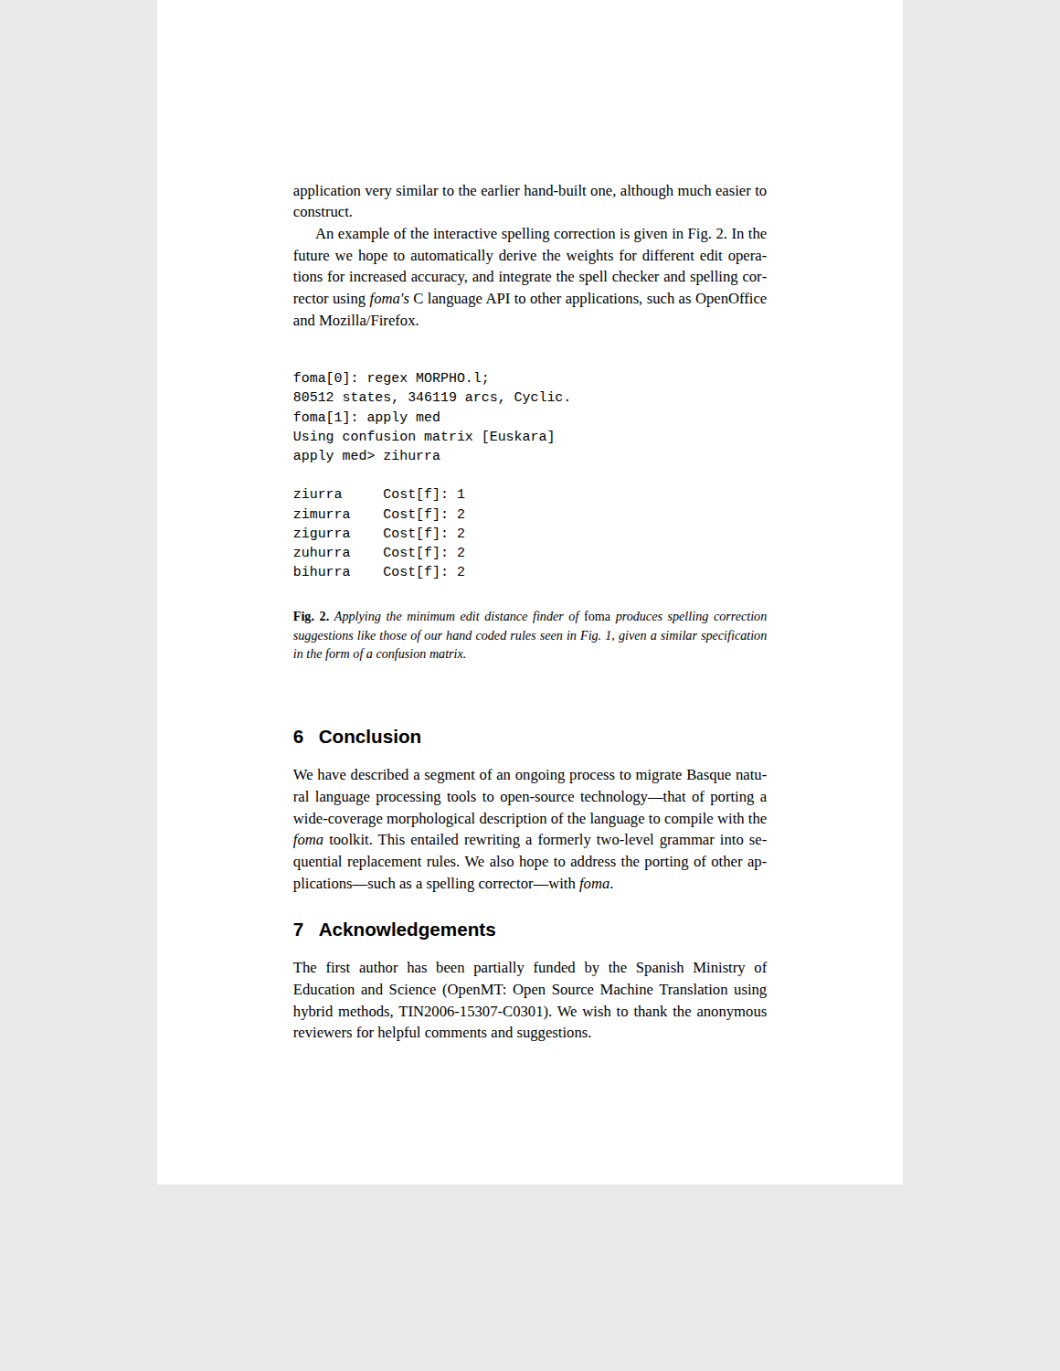application very similar to the earlier hand-built one, although much easier to construct.
An example of the interactive spelling correction is given in Fig. 2. In the future we hope to automatically derive the weights for different edit operations for increased accuracy, and integrate the spell checker and spelling corrector using foma's C language API to other applications, such as OpenOffice and Mozilla/Firefox.
foma[0]: regex MORPHO.l;
80512 states, 346119 arcs, Cyclic.
foma[1]: apply med
Using confusion matrix [Euskara]
apply med> zihurra

ziurra     Cost[f]: 1
zimurra    Cost[f]: 2
zigurra    Cost[f]: 2
zuhurra    Cost[f]: 2
bihurra    Cost[f]: 2
Fig. 2. Applying the minimum edit distance finder of foma produces spelling correction suggestions like those of our hand coded rules seen in Fig. 1, given a similar specification in the form of a confusion matrix.
6 Conclusion
We have described a segment of an ongoing process to migrate Basque natural language processing tools to open-source technology—that of porting a wide-coverage morphological description of the language to compile with the foma toolkit. This entailed rewriting a formerly two-level grammar into sequential replacement rules. We also hope to address the porting of other applications—such as a spelling corrector—with foma.
7 Acknowledgements
The first author has been partially funded by the Spanish Ministry of Education and Science (OpenMT: Open Source Machine Translation using hybrid methods, TIN2006-15307-C0301). We wish to thank the anonymous reviewers for helpful comments and suggestions.